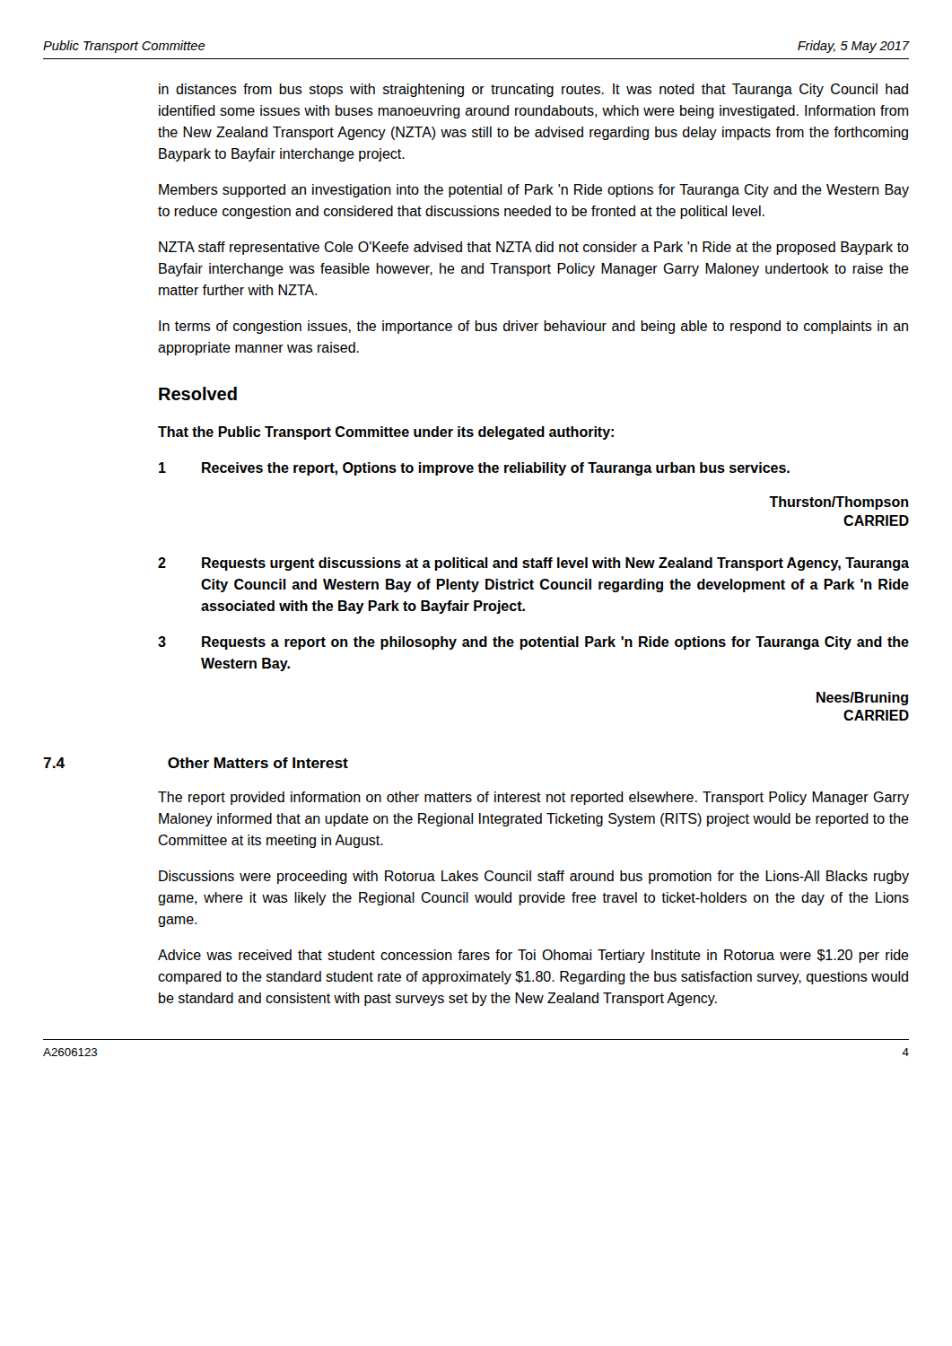Public Transport Committee Friday, 5 May 2017
in distances from bus stops with straightening or truncating routes. It was noted that Tauranga City Council had identified some issues with buses manoeuvring around roundabouts, which were being investigated. Information from the New Zealand Transport Agency (NZTA) was still to be advised regarding bus delay impacts from the forthcoming Baypark to Bayfair interchange project.
Members supported an investigation into the potential of Park 'n Ride options for Tauranga City and the Western Bay to reduce congestion and considered that discussions needed to be fronted at the political level.
NZTA staff representative Cole O'Keefe advised that NZTA did not consider a Park 'n Ride at the proposed Baypark to Bayfair interchange was feasible however, he and Transport Policy Manager Garry Maloney undertook to raise the matter further with NZTA.
In terms of congestion issues, the importance of bus driver behaviour and being able to respond to complaints in an appropriate manner was raised.
Resolved
That the Public Transport Committee under its delegated authority:
1
Receives the report, Options to improve the reliability of Tauranga urban bus services.
Thurston/Thompson
CARRIED
2
Requests urgent discussions at a political and staff level with New Zealand Transport Agency, Tauranga City Council and Western Bay of Plenty District Council regarding the development of a Park 'n Ride associated with the Bay Park to Bayfair Project.
3
Requests a report on the philosophy and the potential Park 'n Ride options for Tauranga City and the Western Bay.
Nees/Bruning
CARRIED
7.4
Other Matters of Interest
The report provided information on other matters of interest not reported elsewhere. Transport Policy Manager Garry Maloney informed that an update on the Regional Integrated Ticketing System (RITS) project would be reported to the Committee at its meeting in August.
Discussions were proceeding with Rotorua Lakes Council staff around bus promotion for the Lions-All Blacks rugby game, where it was likely the Regional Council would provide free travel to ticket-holders on the day of the Lions game.
Advice was received that student concession fares for Toi Ohomai Tertiary Institute in Rotorua were $1.20 per ride compared to the standard student rate of approximately $1.80. Regarding the bus satisfaction survey, questions would be standard and consistent with past surveys set by the New Zealand Transport Agency.
A2606123 4